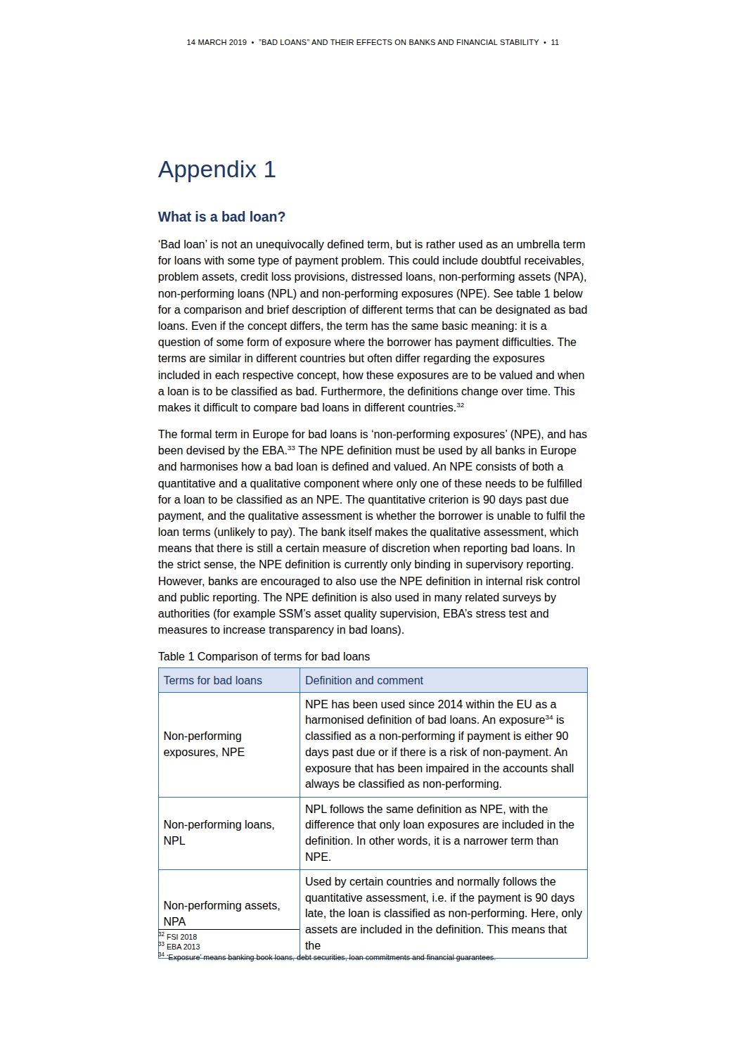14 MARCH 2019 • ”BAD LOANS” AND THEIR EFFECTS ON BANKS AND FINANCIAL STABILITY • 11
Appendix 1
What is a bad loan?
‘Bad loan’ is not an unequivocally defined term, but is rather used as an umbrella term for loans with some type of payment problem. This could include doubtful receivables, problem assets, credit loss provisions, distressed loans, non-performing assets (NPA), non-performing loans (NPL) and non-performing exposures (NPE). See table 1 below for a comparison and brief description of different terms that can be designated as bad loans. Even if the concept differs, the term has the same basic meaning: it is a question of some form of exposure where the borrower has payment difficulties. The terms are similar in different countries but often differ regarding the exposures included in each respective concept, how these exposures are to be valued and when a loan is to be classified as bad. Furthermore, the definitions change over time. This makes it difficult to compare bad loans in different countries.32
The formal term in Europe for bad loans is ‘non-performing exposures’ (NPE), and has been devised by the EBA.33 The NPE definition must be used by all banks in Europe and harmonises how a bad loan is defined and valued. An NPE consists of both a quantitative and a qualitative component where only one of these needs to be fulfilled for a loan to be classified as an NPE. The quantitative criterion is 90 days past due payment, and the qualitative assessment is whether the borrower is unable to fulfil the loan terms (unlikely to pay). The bank itself makes the qualitative assessment, which means that there is still a certain measure of discretion when reporting bad loans. In the strict sense, the NPE definition is currently only binding in supervisory reporting. However, banks are encouraged to also use the NPE definition in internal risk control and public reporting. The NPE definition is also used in many related surveys by authorities (for example SSM’s asset quality supervision, EBA’s stress test and measures to increase transparency in bad loans).
Table 1 Comparison of terms for bad loans
| Terms for bad loans | Definition and comment |
| --- | --- |
| Non-performing exposures, NPE | NPE has been used since 2014 within the EU as a harmonised definition of bad loans. An exposure 34 is classified as a non-performing if payment is either 90 days past due or if there is a risk of non-payment. An exposure that has been impaired in the accounts shall always be classified as non-performing. |
| Non-performing loans, NPL | NPL follows the same definition as NPE, with the difference that only loan exposures are included in the definition. In other words, it is a narrower term than NPE. |
| Non-performing assets, NPA | Used by certain countries and normally follows the quantitative assessment, i.e. if the payment is 90 days late, the loan is classified as non-performing. Here, only assets are included in the definition. This means that the |
32 FSI 2018
33 EBA 2013
34 ‘Exposure’ means banking book loans, debt securities, loan commitments and financial guarantees.